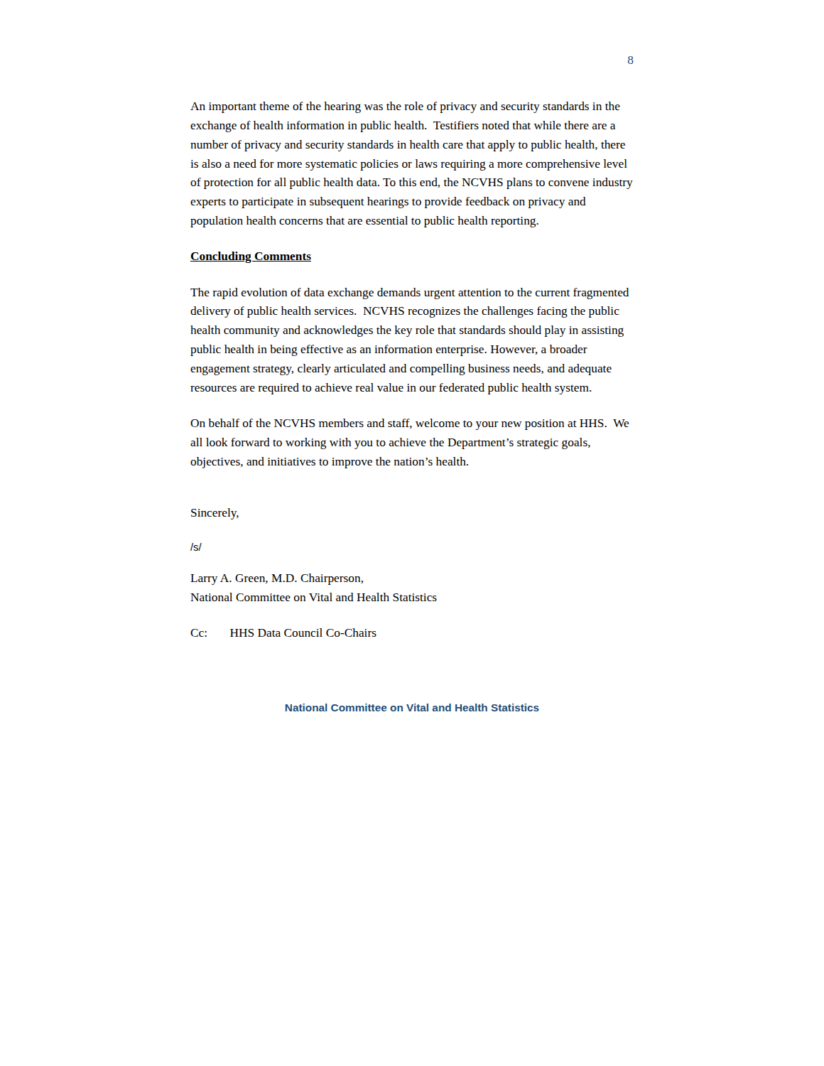8
An important theme of the hearing was the role of privacy and security standards in the exchange of health information in public health. Testifiers noted that while there are a number of privacy and security standards in health care that apply to public health, there is also a need for more systematic policies or laws requiring a more comprehensive level of protection for all public health data. To this end, the NCVHS plans to convene industry experts to participate in subsequent hearings to provide feedback on privacy and population health concerns that are essential to public health reporting.
Concluding Comments
The rapid evolution of data exchange demands urgent attention to the current fragmented delivery of public health services. NCVHS recognizes the challenges facing the public health community and acknowledges the key role that standards should play in assisting public health in being effective as an information enterprise. However, a broader engagement strategy, clearly articulated and compelling business needs, and adequate resources are required to achieve real value in our federated public health system.
On behalf of the NCVHS members and staff, welcome to your new position at HHS. We all look forward to working with you to achieve the Department’s strategic goals, objectives, and initiatives to improve the nation’s health.
Sincerely,
/s/
Larry A. Green, M.D. Chairperson,
National Committee on Vital and Health Statistics
Cc: HHS Data Council Co-Chairs
National Committee on Vital and Health Statistics